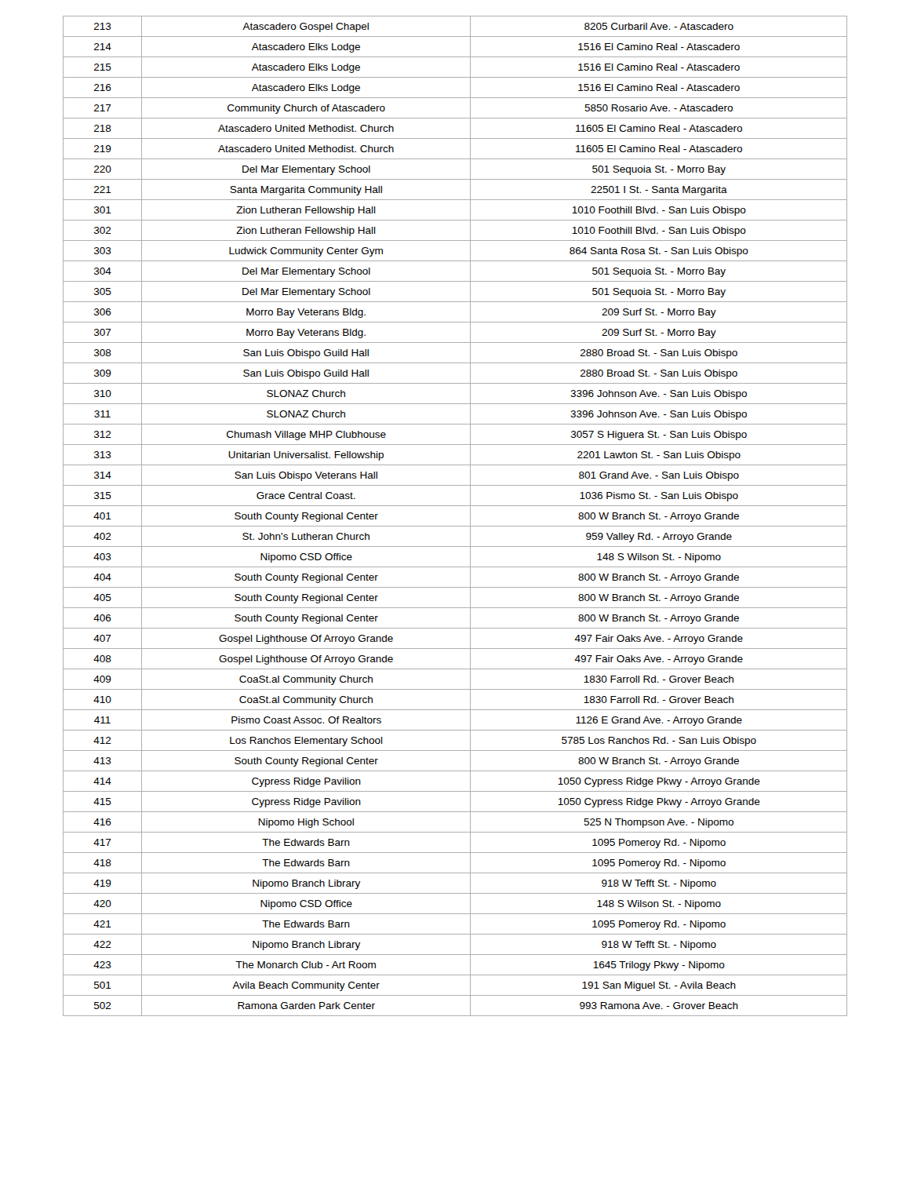| 213 | Atascadero Gospel Chapel | 8205 Curbaril Ave. - Atascadero |
| 214 | Atascadero Elks Lodge | 1516 El Camino Real - Atascadero |
| 215 | Atascadero Elks Lodge | 1516 El Camino Real - Atascadero |
| 216 | Atascadero Elks Lodge | 1516 El Camino Real - Atascadero |
| 217 | Community Church of Atascadero | 5850 Rosario Ave. - Atascadero |
| 218 | Atascadero United Methodist. Church | 11605 El Camino Real - Atascadero |
| 219 | Atascadero United Methodist. Church | 11605 El Camino Real - Atascadero |
| 220 | Del Mar Elementary School | 501 Sequoia St. - Morro Bay |
| 221 | Santa Margarita Community Hall | 22501 I St. - Santa Margarita |
| 301 | Zion Lutheran Fellowship Hall | 1010 Foothill Blvd. - San Luis Obispo |
| 302 | Zion Lutheran Fellowship Hall | 1010 Foothill Blvd. - San Luis Obispo |
| 303 | Ludwick Community Center Gym | 864 Santa Rosa St. - San Luis Obispo |
| 304 | Del Mar Elementary School | 501 Sequoia St. - Morro Bay |
| 305 | Del Mar Elementary School | 501 Sequoia St. - Morro Bay |
| 306 | Morro Bay Veterans Bldg. | 209 Surf St. - Morro Bay |
| 307 | Morro Bay Veterans Bldg. | 209 Surf St. - Morro Bay |
| 308 | San Luis Obispo Guild Hall | 2880 Broad St. - San Luis Obispo |
| 309 | San Luis Obispo Guild Hall | 2880 Broad St. - San Luis Obispo |
| 310 | SLONAZ Church | 3396 Johnson Ave. - San Luis Obispo |
| 311 | SLONAZ Church | 3396 Johnson Ave. - San Luis Obispo |
| 312 | Chumash Village MHP Clubhouse | 3057 S Higuera St. - San Luis Obispo |
| 313 | Unitarian Universalist. Fellowship | 2201 Lawton St. - San Luis Obispo |
| 314 | San Luis Obispo Veterans Hall | 801 Grand Ave. - San Luis Obispo |
| 315 | Grace Central Coast. | 1036 Pismo St. - San Luis Obispo |
| 401 | South County Regional Center | 800 W Branch St. - Arroyo Grande |
| 402 | St. John's Lutheran Church | 959 Valley Rd. - Arroyo Grande |
| 403 | Nipomo CSD Office | 148 S Wilson St. - Nipomo |
| 404 | South County Regional Center | 800 W Branch St. - Arroyo Grande |
| 405 | South County Regional Center | 800 W Branch St. - Arroyo Grande |
| 406 | South County Regional Center | 800 W Branch St. - Arroyo Grande |
| 407 | Gospel Lighthouse Of Arroyo Grande | 497 Fair Oaks Ave. - Arroyo Grande |
| 408 | Gospel Lighthouse Of Arroyo Grande | 497 Fair Oaks Ave. - Arroyo Grande |
| 409 | CoaSt.al Community Church | 1830 Farroll Rd. - Grover Beach |
| 410 | CoaSt.al Community Church | 1830 Farroll Rd. - Grover Beach |
| 411 | Pismo Coast Assoc. Of Realtors | 1126 E Grand Ave. - Arroyo Grande |
| 412 | Los Ranchos Elementary School | 5785 Los Ranchos Rd. - San Luis Obispo |
| 413 | South County Regional Center | 800 W Branch St. - Arroyo Grande |
| 414 | Cypress Ridge Pavilion | 1050 Cypress Ridge Pkwy - Arroyo Grande |
| 415 | Cypress Ridge Pavilion | 1050 Cypress Ridge Pkwy - Arroyo Grande |
| 416 | Nipomo High School | 525 N Thompson Ave. - Nipomo |
| 417 | The Edwards Barn | 1095 Pomeroy Rd. - Nipomo |
| 418 | The Edwards Barn | 1095 Pomeroy Rd. - Nipomo |
| 419 | Nipomo Branch Library | 918 W Tefft St. - Nipomo |
| 420 | Nipomo CSD Office | 148 S Wilson St. - Nipomo |
| 421 | The Edwards Barn | 1095 Pomeroy Rd. - Nipomo |
| 422 | Nipomo Branch Library | 918 W Tefft St. - Nipomo |
| 423 | The Monarch Club - Art Room | 1645 Trilogy Pkwy - Nipomo |
| 501 | Avila Beach Community Center | 191 San Miguel St. - Avila Beach |
| 502 | Ramona Garden Park Center | 993 Ramona Ave. - Grover Beach |